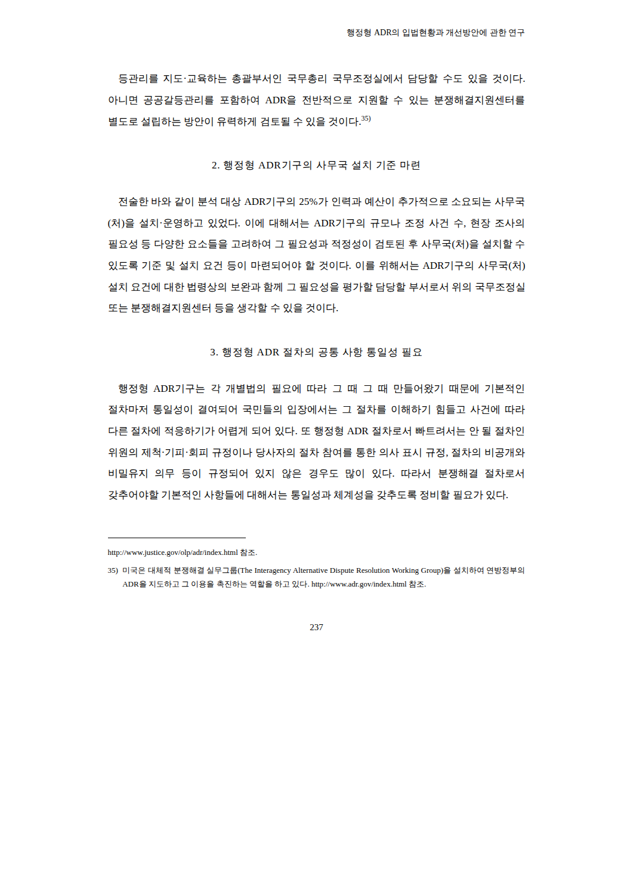행정형 ADR의 입법현황과 개선방안에 관한 연구
등관리를 지도·교육하는 총괄부서인 국무총리 국무조정실에서 담당할 수도 있을 것이다. 아니면 공공갈등관리를 포함하여 ADR을 전반적으로 지원할 수 있는 분쟁해결지원센터를 별도로 설립하는 방안이 유력하게 검토될 수 있을 것이다.35)
2. 행정형 ADR기구의 사무국 설치 기준 마련
전술한 바와 같이 분석 대상 ADR기구의 25%가 인력과 예산이 추가적으로 소요되는 사무국(처)을 설치·운영하고 있었다. 이에 대해서는 ADR기구의 규모나 조정 사건 수, 현장 조사의 필요성 등 다양한 요소들을 고려하여 그 필요성과 적정성이 검토된 후 사무국(처)을 설치할 수 있도록 기준 및 설치 요건 등이 마련되어야 할 것이다. 이를 위해서는 ADR기구의 사무국(처) 설치 요건에 대한 법령상의 보완과 함께 그 필요성을 평가할 담당할 부서로서 위의 국무조정실 또는 분쟁해결지원센터 등을 생각할 수 있을 것이다.
3. 행정형 ADR 절차의 공통 사항 통일성 필요
행정형 ADR기구는 각 개별법의 필요에 따라 그 때 그 때 만들어왔기 때문에 기본적인 절차마저 통일성이 결여되어 국민들의 입장에서는 그 절차를 이해하기 힘들고 사건에 따라 다른 절차에 적응하기가 어렵게 되어 있다. 또 행정형 ADR 절차로서 빠트려서는 안 될 절차인 위원의 제척·기피·회피 규정이나 당사자의 절차 참여를 통한 의사 표시 규정, 절차의 비공개와 비밀유지 의무 등이 규정되어 있지 않은 경우도 많이 있다. 따라서 분쟁해결 절차로서 갖추어야할 기본적인 사항들에 대해서는 통일성과 체계성을 갖추도록 정비할 필요가 있다.
http://www.justice.gov/olp/adr/index.html 참조.
35) 미국은 대체적 분쟁해결 실무그룹(The Interagency Alternative Dispute Resolution Working Group)을 설치하여 연방정부의 ADR을 지도하고 그 이용을 촉진하는 역할을 하고 있다. http://www.adr.gov/index.html 참조.
237